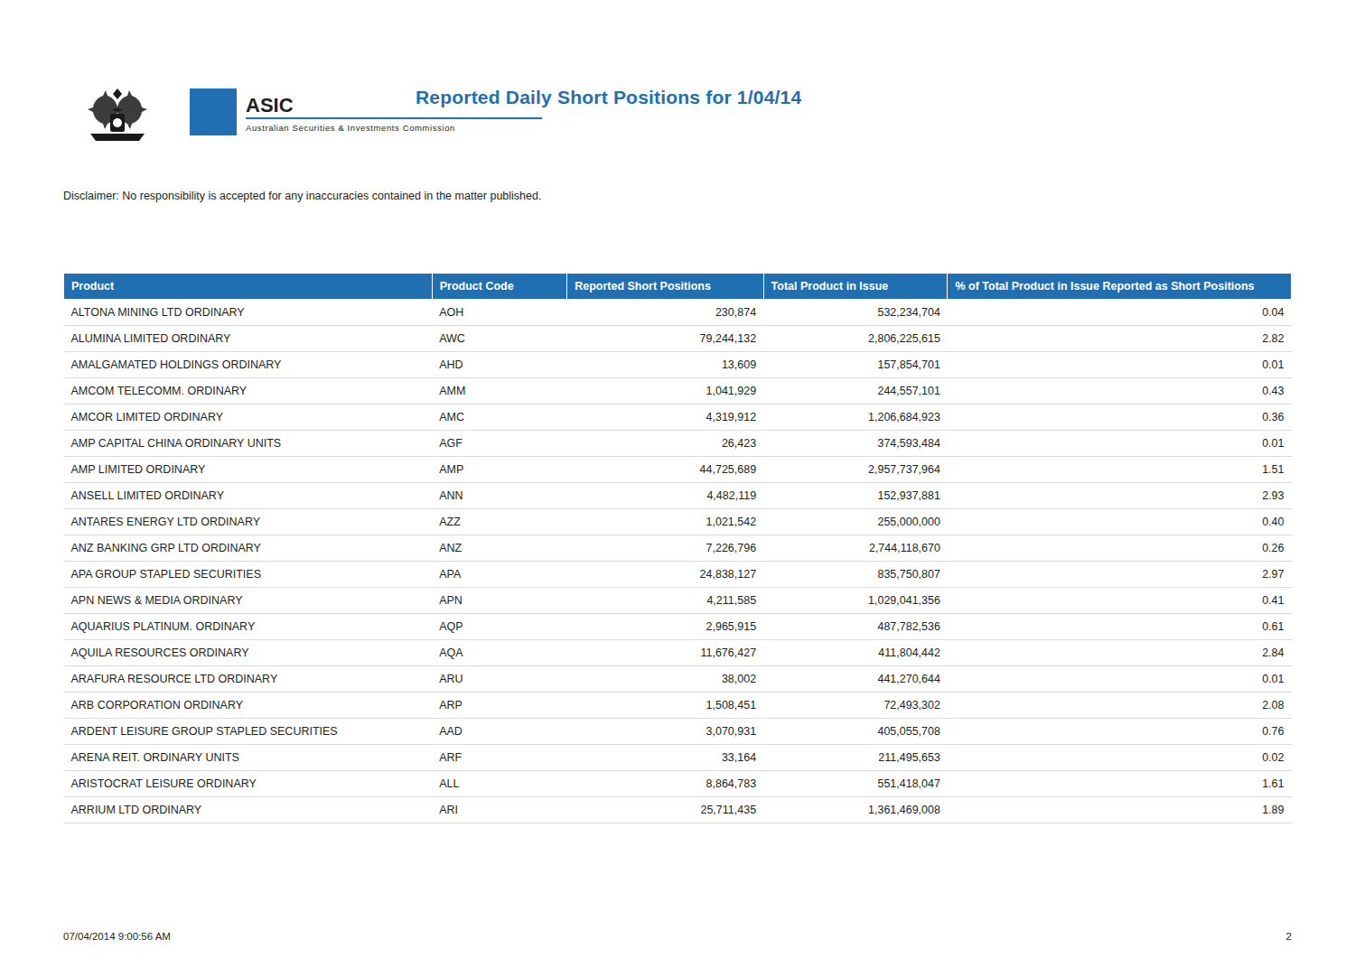ASIC Australian Securities & Investments Commission
Reported Daily Short Positions for 1/04/14
Disclaimer: No responsibility is accepted for any inaccuracies contained in the matter published.
| Product | Product Code | Reported Short Positions | Total Product in Issue | % of Total Product in Issue Reported as Short Positions |
| --- | --- | --- | --- | --- |
| ALTONA MINING LTD ORDINARY | AOH | 230,874 | 532,234,704 | 0.04 |
| ALUMINA LIMITED ORDINARY | AWC | 79,244,132 | 2,806,225,615 | 2.82 |
| AMALGAMATED HOLDINGS ORDINARY | AHD | 13,609 | 157,854,701 | 0.01 |
| AMCOM TELECOMM. ORDINARY | AMM | 1,041,929 | 244,557,101 | 0.43 |
| AMCOR LIMITED ORDINARY | AMC | 4,319,912 | 1,206,684,923 | 0.36 |
| AMP CAPITAL CHINA ORDINARY UNITS | AGF | 26,423 | 374,593,484 | 0.01 |
| AMP LIMITED ORDINARY | AMP | 44,725,689 | 2,957,737,964 | 1.51 |
| ANSELL LIMITED ORDINARY | ANN | 4,482,119 | 152,937,881 | 2.93 |
| ANTARES ENERGY LTD ORDINARY | AZZ | 1,021,542 | 255,000,000 | 0.40 |
| ANZ BANKING GRP LTD ORDINARY | ANZ | 7,226,796 | 2,744,118,670 | 0.26 |
| APA GROUP STAPLED SECURITIES | APA | 24,838,127 | 835,750,807 | 2.97 |
| APN NEWS & MEDIA ORDINARY | APN | 4,211,585 | 1,029,041,356 | 0.41 |
| AQUARIUS PLATINUM. ORDINARY | AQP | 2,965,915 | 487,782,536 | 0.61 |
| AQUILA RESOURCES ORDINARY | AQA | 11,676,427 | 411,804,442 | 2.84 |
| ARAFURA RESOURCE LTD ORDINARY | ARU | 38,002 | 441,270,644 | 0.01 |
| ARB CORPORATION ORDINARY | ARP | 1,508,451 | 72,493,302 | 2.08 |
| ARDENT LEISURE GROUP STAPLED SECURITIES | AAD | 3,070,931 | 405,055,708 | 0.76 |
| ARENA REIT. ORDINARY UNITS | ARF | 33,164 | 211,495,653 | 0.02 |
| ARISTOCRAT LEISURE ORDINARY | ALL | 8,864,783 | 551,418,047 | 1.61 |
| ARRIUM LTD ORDINARY | ARI | 25,711,435 | 1,361,469,008 | 1.89 |
07/04/2014 9:00:56 AM 2